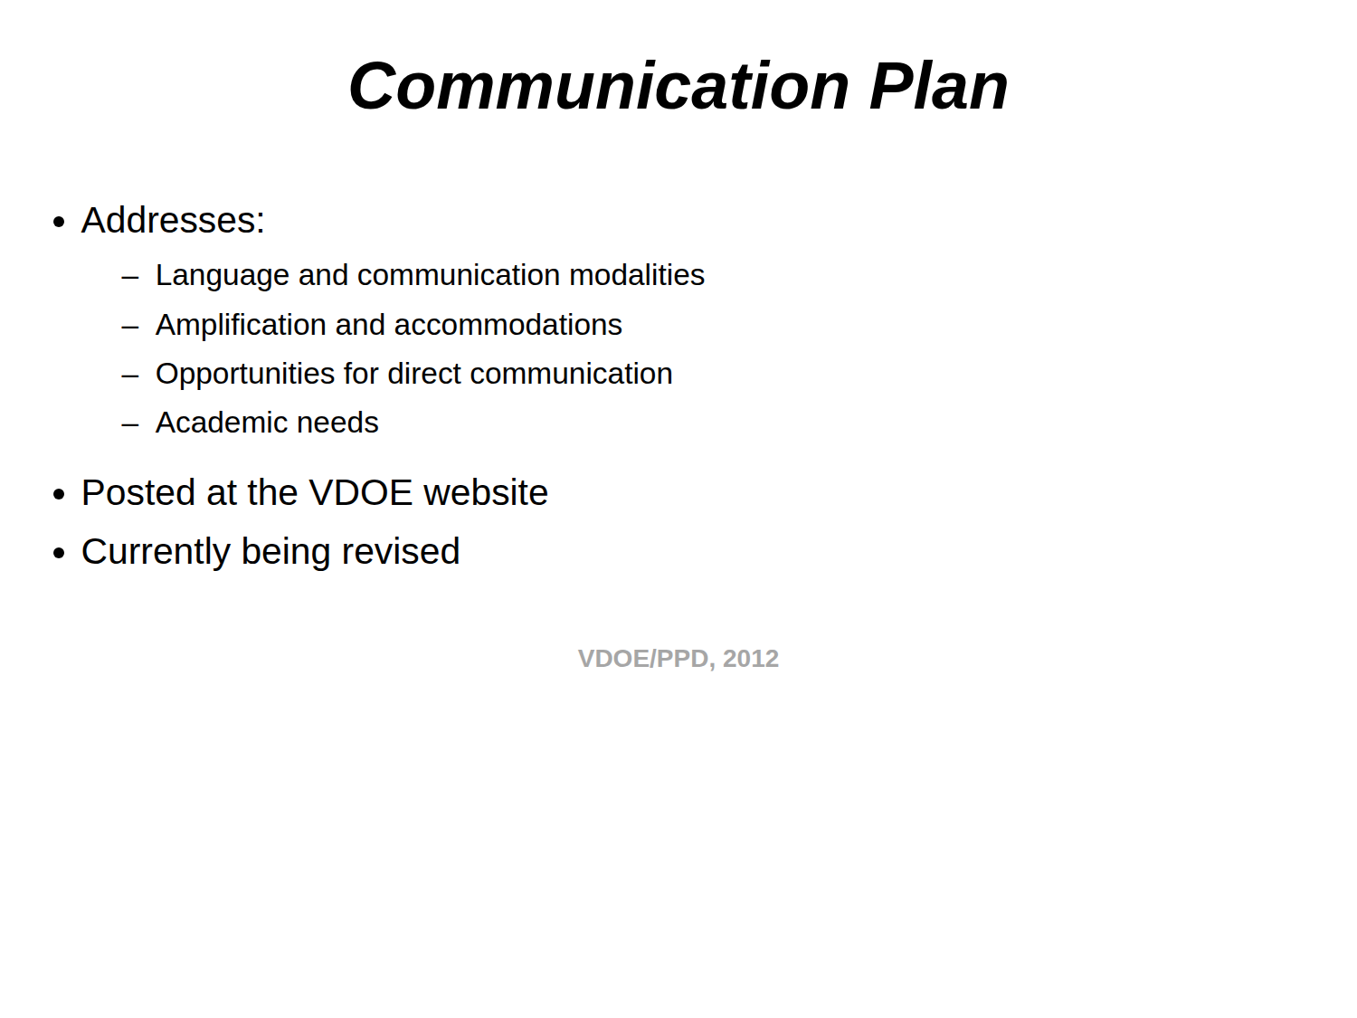Communication Plan
Addresses:
Language and communication modalities
Amplification and accommodations
Opportunities for direct communication
Academic needs
Posted at the VDOE website
Currently being revised
VDOE/PPD, 2012